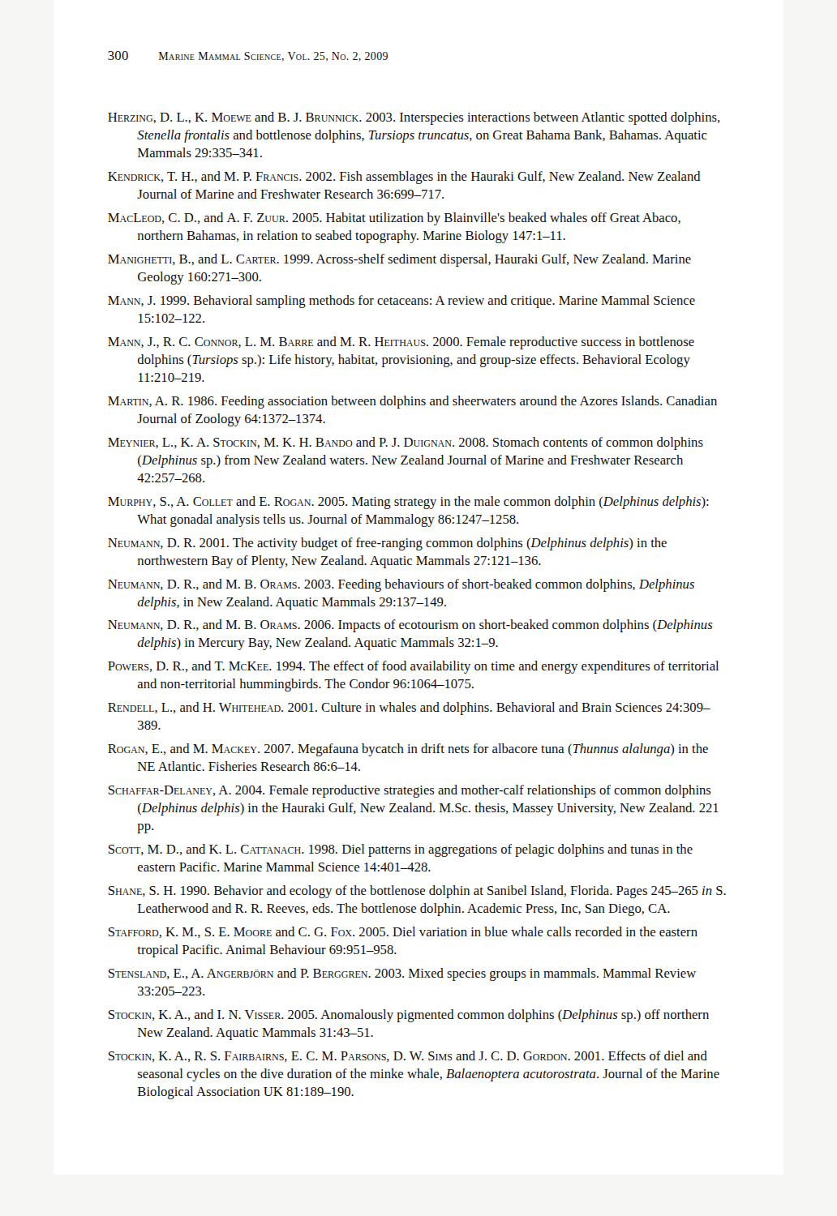300 Marine Mammal Science, Vol. 25, No. 2, 2009
Herzing, D. L., K. Moewe and B. J. Brunnick. 2003. Interspecies interactions between Atlantic spotted dolphins, Stenella frontalis and bottlenose dolphins, Tursiops truncatus, on Great Bahama Bank, Bahamas. Aquatic Mammals 29:335–341.
Kendrick, T. H., and M. P. Francis. 2002. Fish assemblages in the Hauraki Gulf, New Zealand. New Zealand Journal of Marine and Freshwater Research 36:699–717.
MacLeod, C. D., and A. F. Zuur. 2005. Habitat utilization by Blainville's beaked whales off Great Abaco, northern Bahamas, in relation to seabed topography. Marine Biology 147:1–11.
Manighetti, B., and L. Carter. 1999. Across-shelf sediment dispersal, Hauraki Gulf, New Zealand. Marine Geology 160:271–300.
Mann, J. 1999. Behavioral sampling methods for cetaceans: A review and critique. Marine Mammal Science 15:102–122.
Mann, J., R. C. Connor, L. M. Barre and M. R. Heithaus. 2000. Female reproductive success in bottlenose dolphins (Tursiops sp.): Life history, habitat, provisioning, and group-size effects. Behavioral Ecology 11:210–219.
Martin, A. R. 1986. Feeding association between dolphins and sheerwaters around the Azores Islands. Canadian Journal of Zoology 64:1372–1374.
Meynier, L., K. A. Stockin, M. K. H. Bando and P. J. Duignan. 2008. Stomach contents of common dolphins (Delphinus sp.) from New Zealand waters. New Zealand Journal of Marine and Freshwater Research 42:257–268.
Murphy, S., A. Collet and E. Rogan. 2005. Mating strategy in the male common dolphin (Delphinus delphis): What gonadal analysis tells us. Journal of Mammalogy 86:1247–1258.
Neumann, D. R. 2001. The activity budget of free-ranging common dolphins (Delphinus delphis) in the northwestern Bay of Plenty, New Zealand. Aquatic Mammals 27:121–136.
Neumann, D. R., and M. B. Orams. 2003. Feeding behaviours of short-beaked common dolphins, Delphinus delphis, in New Zealand. Aquatic Mammals 29:137–149.
Neumann, D. R., and M. B. Orams. 2006. Impacts of ecotourism on short-beaked common dolphins (Delphinus delphis) in Mercury Bay, New Zealand. Aquatic Mammals 32:1–9.
Powers, D. R., and T. McKee. 1994. The effect of food availability on time and energy expenditures of territorial and non-territorial hummingbirds. The Condor 96:1064–1075.
Rendell, L., and H. Whitehead. 2001. Culture in whales and dolphins. Behavioral and Brain Sciences 24:309–389.
Rogan, E., and M. Mackey. 2007. Megafauna bycatch in drift nets for albacore tuna (Thunnus alalunga) in the NE Atlantic. Fisheries Research 86:6–14.
Schaffar-Delaney, A. 2004. Female reproductive strategies and mother-calf relationships of common dolphins (Delphinus delphis) in the Hauraki Gulf, New Zealand. M.Sc. thesis, Massey University, New Zealand. 221 pp.
Scott, M. D., and K. L. Cattanach. 1998. Diel patterns in aggregations of pelagic dolphins and tunas in the eastern Pacific. Marine Mammal Science 14:401–428.
Shane, S. H. 1990. Behavior and ecology of the bottlenose dolphin at Sanibel Island, Florida. Pages 245–265 in S. Leatherwood and R. R. Reeves, eds. The bottlenose dolphin. Academic Press, Inc, San Diego, CA.
Stafford, K. M., S. E. Moore and C. G. Fox. 2005. Diel variation in blue whale calls recorded in the eastern tropical Pacific. Animal Behaviour 69:951–958.
Stensland, E., A. Angerbjörn and P. Berggren. 2003. Mixed species groups in mammals. Mammal Review 33:205–223.
Stockin, K. A., and I. N. Visser. 2005. Anomalously pigmented common dolphins (Delphinus sp.) off northern New Zealand. Aquatic Mammals 31:43–51.
Stockin, K. A., R. S. Fairbairns, E. C. M. Parsons, D. W. Sims and J. C. D. Gordon. 2001. Effects of diel and seasonal cycles on the dive duration of the minke whale, Balaenoptera acutorostrata. Journal of the Marine Biological Association UK 81:189–190.